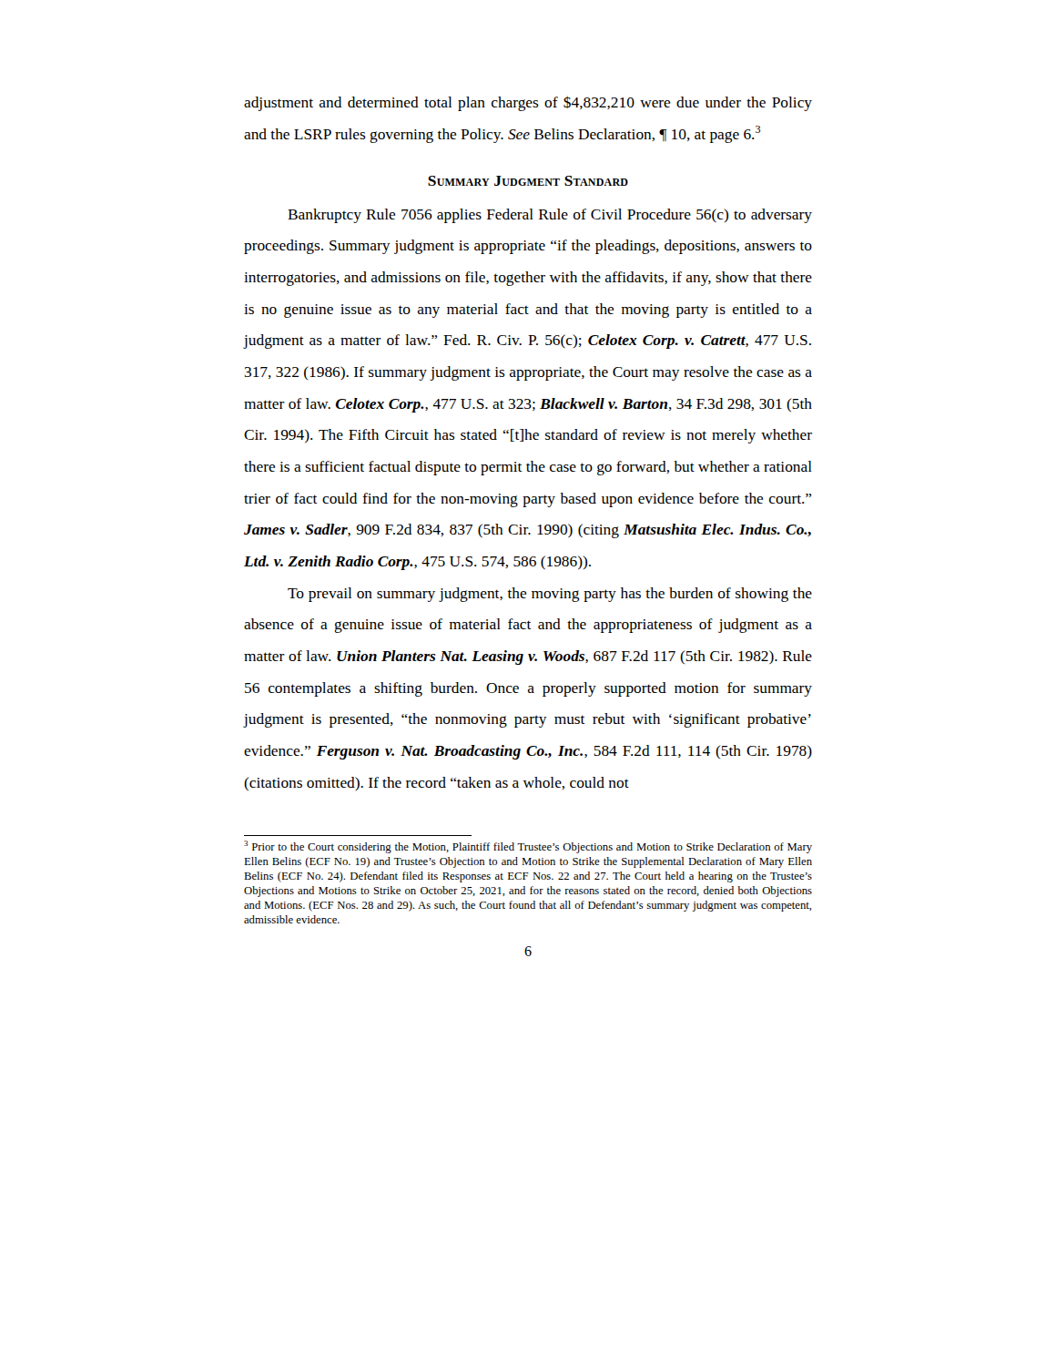adjustment and determined total plan charges of $4,832,210 were due under the Policy and the LSRP rules governing the Policy. See Belins Declaration, ¶ 10, at page 6.3
Summary Judgment Standard
Bankruptcy Rule 7056 applies Federal Rule of Civil Procedure 56(c) to adversary proceedings. Summary judgment is appropriate “if the pleadings, depositions, answers to interrogatories, and admissions on file, together with the affidavits, if any, show that there is no genuine issue as to any material fact and that the moving party is entitled to a judgment as a matter of law.” Fed. R. Civ. P. 56(c); Celotex Corp. v. Catrett, 477 U.S. 317, 322 (1986). If summary judgment is appropriate, the Court may resolve the case as a matter of law. Celotex Corp., 477 U.S. at 323; Blackwell v. Barton, 34 F.3d 298, 301 (5th Cir. 1994). The Fifth Circuit has stated “[t]he standard of review is not merely whether there is a sufficient factual dispute to permit the case to go forward, but whether a rational trier of fact could find for the non-moving party based upon evidence before the court.” James v. Sadler, 909 F.2d 834, 837 (5th Cir. 1990) (citing Matsushita Elec. Indus. Co., Ltd. v. Zenith Radio Corp., 475 U.S. 574, 586 (1986)).
To prevail on summary judgment, the moving party has the burden of showing the absence of a genuine issue of material fact and the appropriateness of judgment as a matter of law. Union Planters Nat. Leasing v. Woods, 687 F.2d 117 (5th Cir. 1982). Rule 56 contemplates a shifting burden. Once a properly supported motion for summary judgment is presented, “the nonmoving party must rebut with ‘significant probative’ evidence.” Ferguson v. Nat. Broadcasting Co., Inc., 584 F.2d 111, 114 (5th Cir. 1978) (citations omitted). If the record “taken as a whole, could not
3 Prior to the Court considering the Motion, Plaintiff filed Trustee’s Objections and Motion to Strike Declaration of Mary Ellen Belins (ECF No. 19) and Trustee’s Objection to and Motion to Strike the Supplemental Declaration of Mary Ellen Belins (ECF No. 24). Defendant filed its Responses at ECF Nos. 22 and 27. The Court held a hearing on the Trustee’s Objections and Motions to Strike on October 25, 2021, and for the reasons stated on the record, denied both Objections and Motions. (ECF Nos. 28 and 29). As such, the Court found that all of Defendant’s summary judgment was competent, admissible evidence.
6